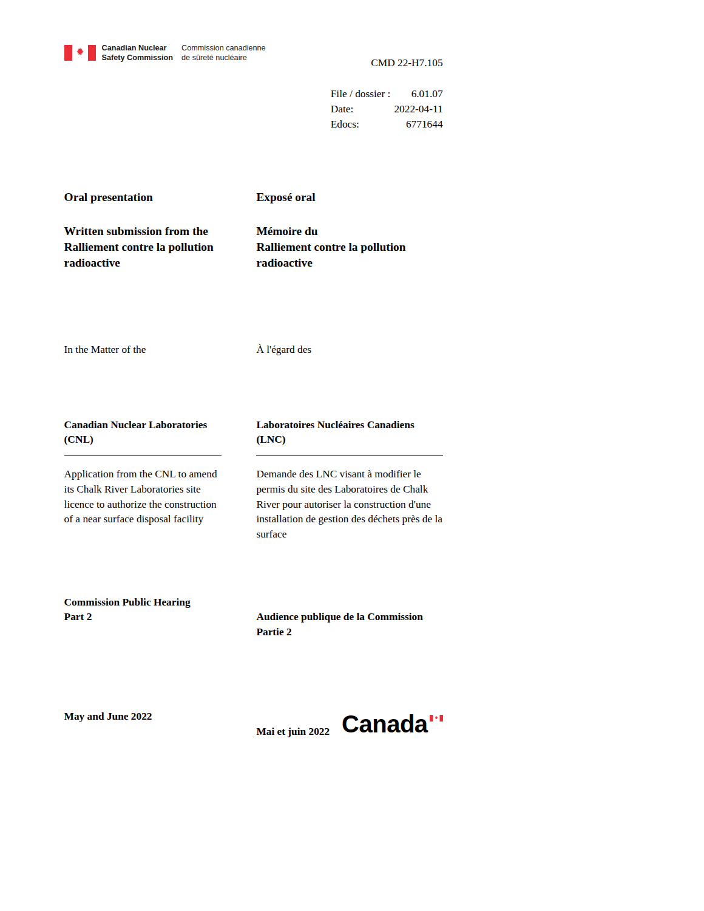Canadian Nuclear
Safety Commission
Commission canadienne
de sûreté nucléaire
CMD 22-H7.105
| File / dossier : | 6.01.07 |
| Date: | 2022-04-11 |
| Edocs: | 6771644 |
Oral presentation
Written submission from the
Ralliement contre la pollution
radioactive
In the Matter of the
Canadian Nuclear Laboratories (CNL)
Application from the CNL to amend its Chalk River Laboratories site licence to authorize the construction of a near surface disposal facility
Commission Public Hearing
Part 2
May and June 2022
Exposé oral
Mémoire du
Ralliement contre la pollution
radioactive
À l'égard des
Laboratoires Nucléaires Canadiens (LNC)
Demande des LNC visant à modifier le permis du site des Laboratoires de Chalk River pour autoriser la construction d'une installation de gestion des déchets près de la surface
Audience publique de la Commission
Partie 2
Mai et juin 2022
Canada